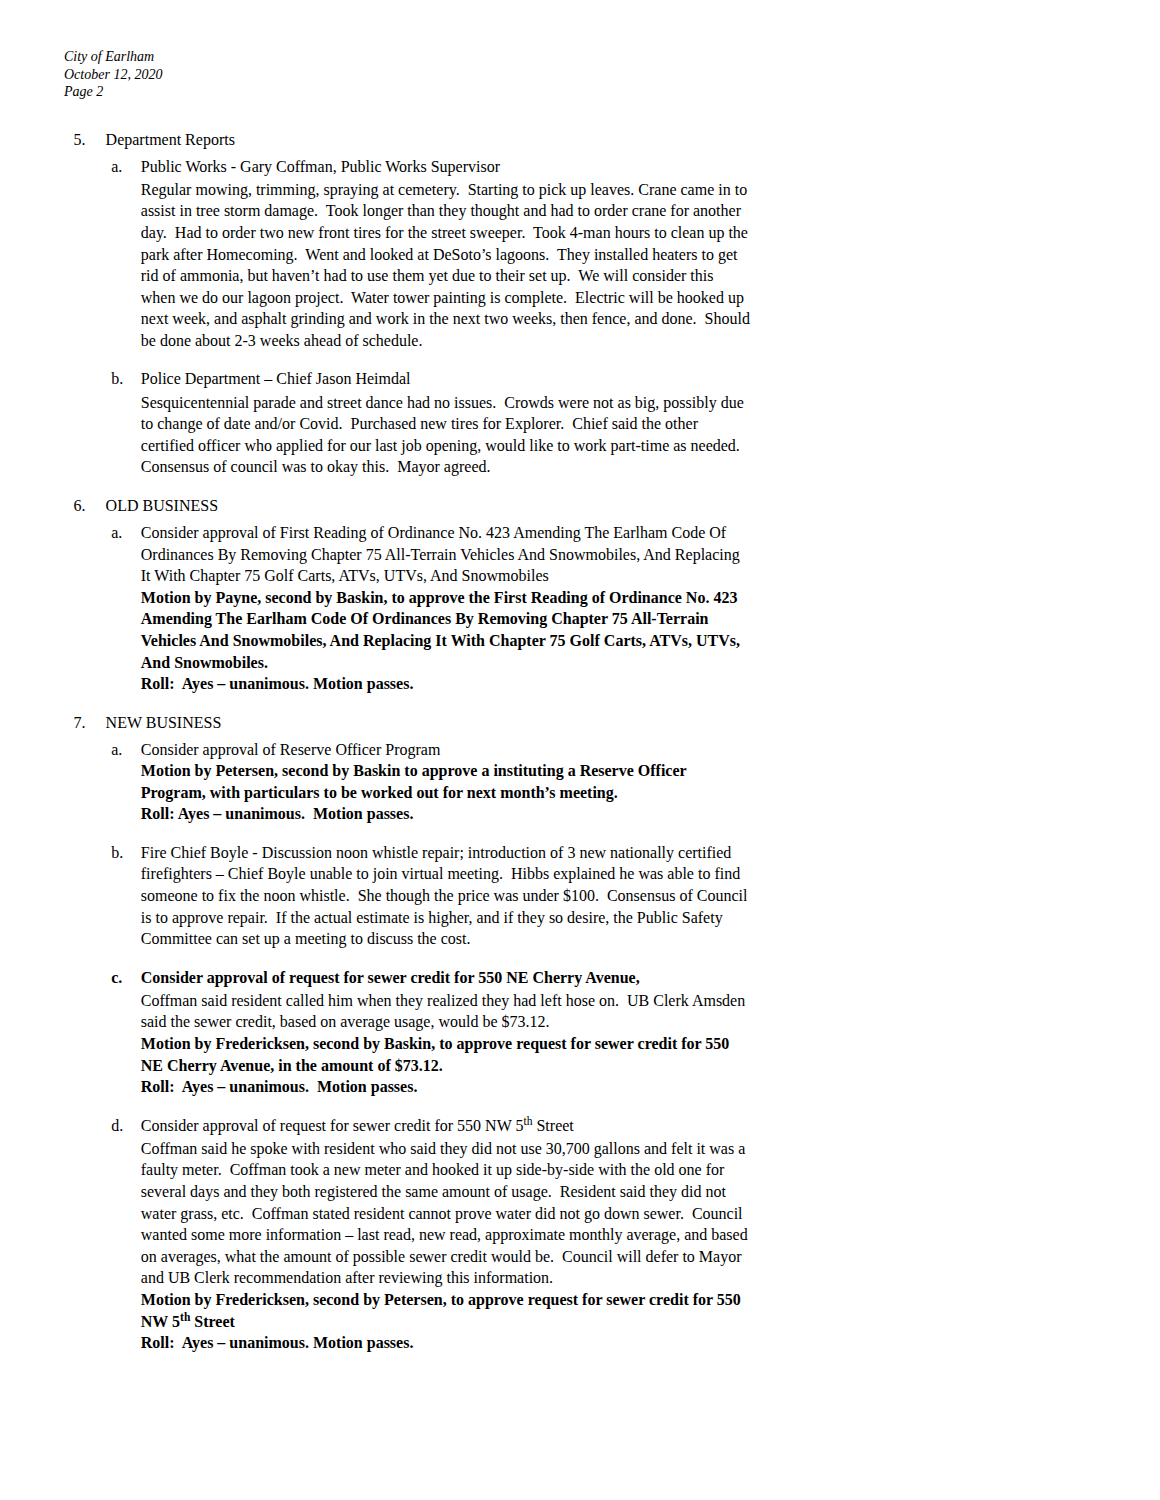City of Earlham
October 12, 2020
Page 2
5. Department Reports
a. Public Works - Gary Coffman, Public Works Supervisor
Regular mowing, trimming, spraying at cemetery. Starting to pick up leaves. Crane came in to assist in tree storm damage. Took longer than they thought and had to order crane for another day. Had to order two new front tires for the street sweeper. Took 4-man hours to clean up the park after Homecoming. Went and looked at DeSoto’s lagoons. They installed heaters to get rid of ammonia, but haven’t had to use them yet due to their set up. We will consider this when we do our lagoon project. Water tower painting is complete. Electric will be hooked up next week, and asphalt grinding and work in the next two weeks, then fence, and done. Should be done about 2-3 weeks ahead of schedule.
b. Police Department – Chief Jason Heimdal
Sesquicentennial parade and street dance had no issues. Crowds were not as big, possibly due to change of date and/or Covid. Purchased new tires for Explorer. Chief said the other certified officer who applied for our last job opening, would like to work part-time as needed. Consensus of council was to okay this. Mayor agreed.
6. OLD BUSINESS
a. Consider approval of First Reading of Ordinance No. 423 Amending The Earlham Code Of Ordinances By Removing Chapter 75 All-Terrain Vehicles And Snowmobiles, And Replacing It With Chapter 75 Golf Carts, ATVs, UTVs, And Snowmobiles
Motion by Payne, second by Baskin, to approve the First Reading of Ordinance No. 423 Amending The Earlham Code Of Ordinances By Removing Chapter 75 All-Terrain Vehicles And Snowmobiles, And Replacing It With Chapter 75 Golf Carts, ATVs, UTVs, And Snowmobiles.
Roll: Ayes – unanimous. Motion passes.
7. NEW BUSINESS
a. Consider approval of Reserve Officer Program
Motion by Petersen, second by Baskin to approve a instituting a Reserve Officer Program, with particulars to be worked out for next month’s meeting.
Roll: Ayes – unanimous. Motion passes.
b. Fire Chief Boyle - Discussion noon whistle repair; introduction of 3 new nationally certified firefighters – Chief Boyle unable to join virtual meeting. Hibbs explained he was able to find someone to fix the noon whistle. She though the price was under $100. Consensus of Council is to approve repair. If the actual estimate is higher, and if they so desire, the Public Safety Committee can set up a meeting to discuss the cost.
c. Consider approval of request for sewer credit for 550 NE Cherry Avenue,
Coffman said resident called him when they realized they had left hose on. UB Clerk Amsden said the sewer credit, based on average usage, would be $73.12.
Motion by Fredericksen, second by Baskin, to approve request for sewer credit for 550 NE Cherry Avenue, in the amount of $73.12.
Roll: Ayes – unanimous. Motion passes.
d. Consider approval of request for sewer credit for 550 NW 5th Street
Coffman said he spoke with resident who said they did not use 30,700 gallons and felt it was a faulty meter. Coffman took a new meter and hooked it up side-by-side with the old one for several days and they both registered the same amount of usage. Resident said they did not water grass, etc. Coffman stated resident cannot prove water did not go down sewer. Council wanted some more information – last read, new read, approximate monthly average, and based on averages, what the amount of possible sewer credit would be. Council will defer to Mayor and UB Clerk recommendation after reviewing this information.
Motion by Fredericksen, second by Petersen, to approve request for sewer credit for 550 NW 5th Street
Roll: Ayes – unanimous. Motion passes.